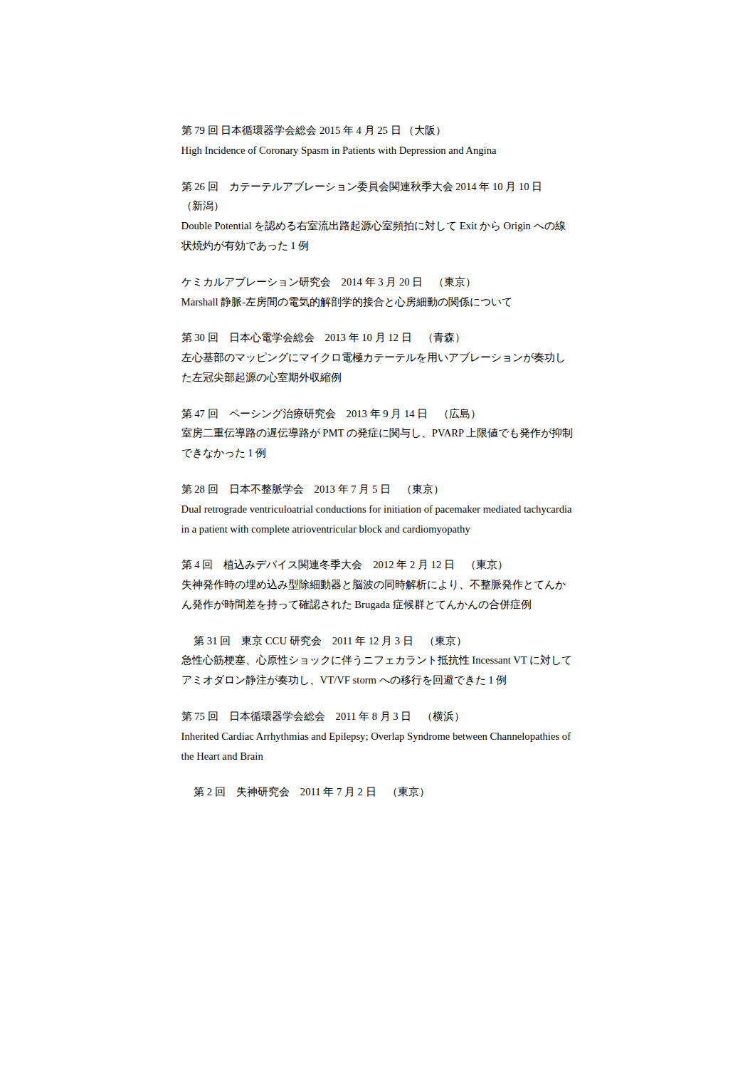第 79 回 日本循環器学会総会 2015 年 4 月 25 日 （大阪）
High Incidence of Coronary Spasm in Patients with Depression and Angina
第 26 回　カテーテルアブレーション委員会関連秋季大会 2014 年 10 月 10 日　（新潟）
Double Potential を認める右室流出路起源心室頻拍に対して Exit から Origin への線状焼灼が有効であった 1 例
ケミカルアブレーション研究会　2014 年 3 月 20 日　（東京）
Marshall 静脈-左房間の電気的解剖学的接合と心房細動の関係について
第 30 回　日本心電学会総会　2013 年 10 月 12 日　（青森）
左心基部のマッピングにマイクロ電極カテーテルを用いアブレーションが奏功した左冠尖部起源の心室期外収縮例
第 47 回　ペーシング治療研究会　2013 年 9 月 14 日　（広島）
室房二重伝導路の遅伝導路が PMT の発症に関与し、PVARP 上限値でも発作が抑制できなかった 1 例
第 28 回　日本不整脈学会　2013 年 7 月 5 日　（東京）
Dual retrograde ventriculoatrial conductions for initiation of pacemaker mediated tachycardia in a patient with complete atrioventricular block and cardiomyopathy
第 4 回　植込みデバイス関連冬季大会　2012 年 2 月 12 日　（東京）
失神発作時の埋め込み型除細動器と脳波の同時解析により、不整脈発作とてんかん発作が時間差を持って確認された Brugada 症候群とてんかんの合併症例
第 31 回　東京 CCU 研究会　2011 年 12 月 3 日　（東京）
急性心筋梗塞、心原性ショックに伴うニフェカラント抵抗性 Incessant VT に対してアミオダロン静注が奏功し、VT/VF storm への移行を回避できた 1 例
第 75 回　日本循環器学会総会　2011 年 8 月 3 日　（横浜）
Inherited Cardiac Arrhythmias and Epilepsy; Overlap Syndrome between Channelopathies of the Heart and Brain
第 2 回　失神研究会　2011 年 7 月 2 日　（東京）